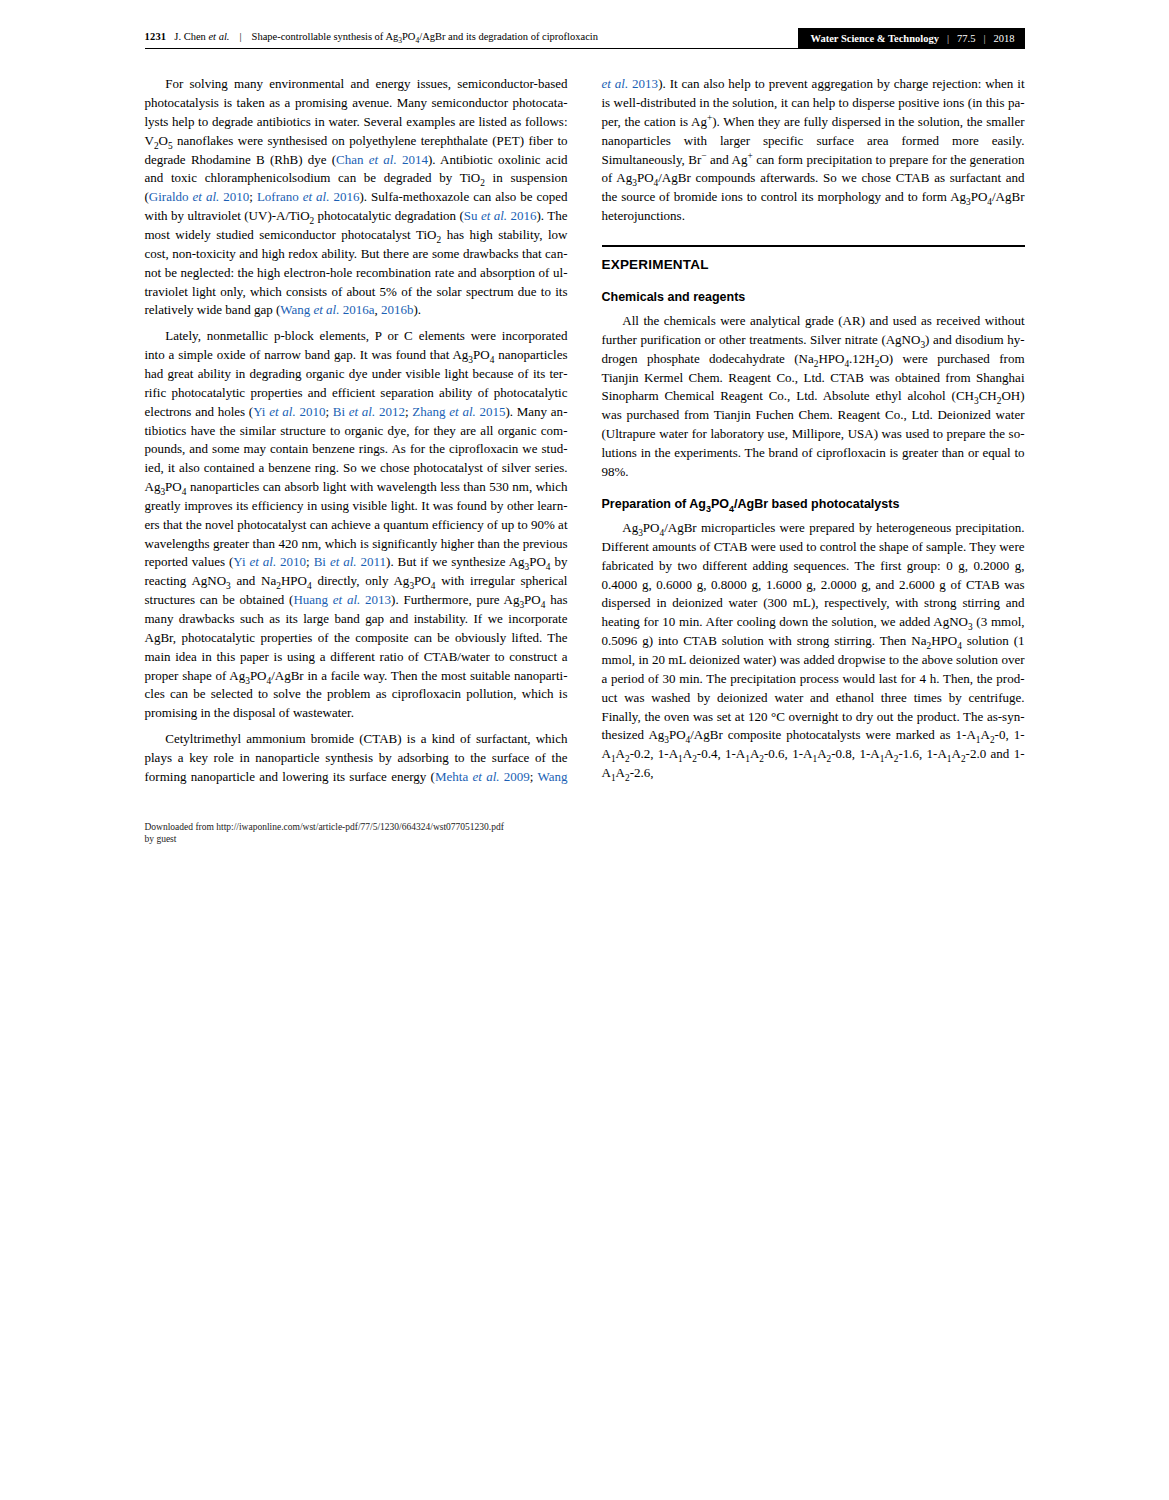1231 J. Chen et al. | Shape-controllable synthesis of Ag3PO4/AgBr and its degradation of ciprofloxacin
Water Science & Technology | 77.5 | 2018
For solving many environmental and energy issues, semiconductor-based photocatalysis is taken as a promising avenue. Many semiconductor photocatalysts help to degrade antibiotics in water. Several examples are listed as follows: V2O5 nanoflakes were synthesised on polyethylene terephthalate (PET) fiber to degrade Rhodamine B (RhB) dye (Chan et al. 2014). Antibiotic oxolinic acid and toxic chloramphenicolsodium can be degraded by TiO2 in suspension (Giraldo et al. 2010; Lofrano et al. 2016). Sulfa-methoxazole can also be coped with by ultraviolet (UV)-A/TiO2 photocatalytic degradation (Su et al. 2016). The most widely studied semiconductor photocatalyst TiO2 has high stability, low cost, non-toxicity and high redox ability. But there are some drawbacks that cannot be neglected: the high electron-hole recombination rate and absorption of ultraviolet light only, which consists of about 5% of the solar spectrum due to its relatively wide band gap (Wang et al. 2016a, 2016b).
Lately, nonmetallic p-block elements, P or C elements were incorporated into a simple oxide of narrow band gap. It was found that Ag3PO4 nanoparticles had great ability in degrading organic dye under visible light because of its terrific photocatalytic properties and efficient separation ability of photocatalytic electrons and holes (Yi et al. 2010; Bi et al. 2012; Zhang et al. 2015). Many antibiotics have the similar structure to organic dye, for they are all organic compounds, and some may contain benzene rings. As for the ciprofloxacin we studied, it also contained a benzene ring. So we chose photocatalyst of silver series. Ag3PO4 nanoparticles can absorb light with wavelength less than 530 nm, which greatly improves its efficiency in using visible light. It was found by other learners that the novel photocatalyst can achieve a quantum efficiency of up to 90% at wavelengths greater than 420 nm, which is significantly higher than the previous reported values (Yi et al. 2010; Bi et al. 2011). But if we synthesize Ag3PO4 by reacting AgNO3 and Na2HPO4 directly, only Ag3PO4 with irregular spherical structures can be obtained (Huang et al. 2013). Furthermore, pure Ag3PO4 has many drawbacks such as its large band gap and instability. If we incorporate AgBr, photocatalytic properties of the composite can be obviously lifted. The main idea in this paper is using a different ratio of CTAB/water to construct a proper shape of Ag3PO4/AgBr in a facile way. Then the most suitable nanoparticles can be selected to solve the problem as ciprofloxacin pollution, which is promising in the disposal of wastewater.
Cetyltrimethyl ammonium bromide (CTAB) is a kind of surfactant, which plays a key role in nanoparticle synthesis by adsorbing to the surface of the forming nanoparticle and lowering its surface energy (Mehta et al. 2009; Wang et al. 2013). It can also help to prevent aggregation by charge rejection: when it is well-distributed in the solution, it can help to disperse positive ions (in this paper, the cation is Ag+). When they are fully dispersed in the solution, the smaller nanoparticles with larger specific surface area formed more easily. Simultaneously, Br− and Ag+ can form precipitation to prepare for the generation of Ag3PO4/AgBr compounds afterwards. So we chose CTAB as surfactant and the source of bromide ions to control its morphology and to form Ag3PO4/AgBr heterojunctions.
EXPERIMENTAL
Chemicals and reagents
All the chemicals were analytical grade (AR) and used as received without further purification or other treatments. Silver nitrate (AgNO3) and disodium hydrogen phosphate dodecahydrate (Na2HPO4.12H2O) were purchased from Tianjin Kermel Chem. Reagent Co., Ltd. CTAB was obtained from Shanghai Sinopharm Chemical Reagent Co., Ltd. Absolute ethyl alcohol (CH3CH2OH) was purchased from Tianjin Fuchen Chem. Reagent Co., Ltd. Deionized water (Ultrapure water for laboratory use, Millipore, USA) was used to prepare the solutions in the experiments. The brand of ciprofloxacin is greater than or equal to 98%.
Preparation of Ag3PO4/AgBr based photocatalysts
Ag3PO4/AgBr microparticles were prepared by heterogeneous precipitation. Different amounts of CTAB were used to control the shape of sample. They were fabricated by two different adding sequences. The first group: 0 g, 0.2000 g, 0.4000 g, 0.6000 g, 0.8000 g, 1.6000 g, 2.0000 g, and 2.6000 g of CTAB was dispersed in deionized water (300 mL), respectively, with strong stirring and heating for 10 min. After cooling down the solution, we added AgNO3 (3 mmol, 0.5096 g) into CTAB solution with strong stirring. Then Na2HPO4 solution (1 mmol, in 20 mL deionized water) was added dropwise to the above solution over a period of 30 min. The precipitation process would last for 4 h. Then, the product was washed by deionized water and ethanol three times by centrifuge. Finally, the oven was set at 120 °C overnight to dry out the product. The as-synthesized Ag3PO4/AgBr composite photocatalysts were marked as 1-A1A2-0, 1-A1A2-0.2, 1-A1A2-0.4, 1-A1A2-0.6, 1-A1A2-0.8, 1-A1A2-1.6, 1-A1A2-2.0 and 1-A1A2-2.6,
Downloaded from http://iwaponline.com/wst/article-pdf/77/5/1230/664324/wst077051230.pdf
by guest